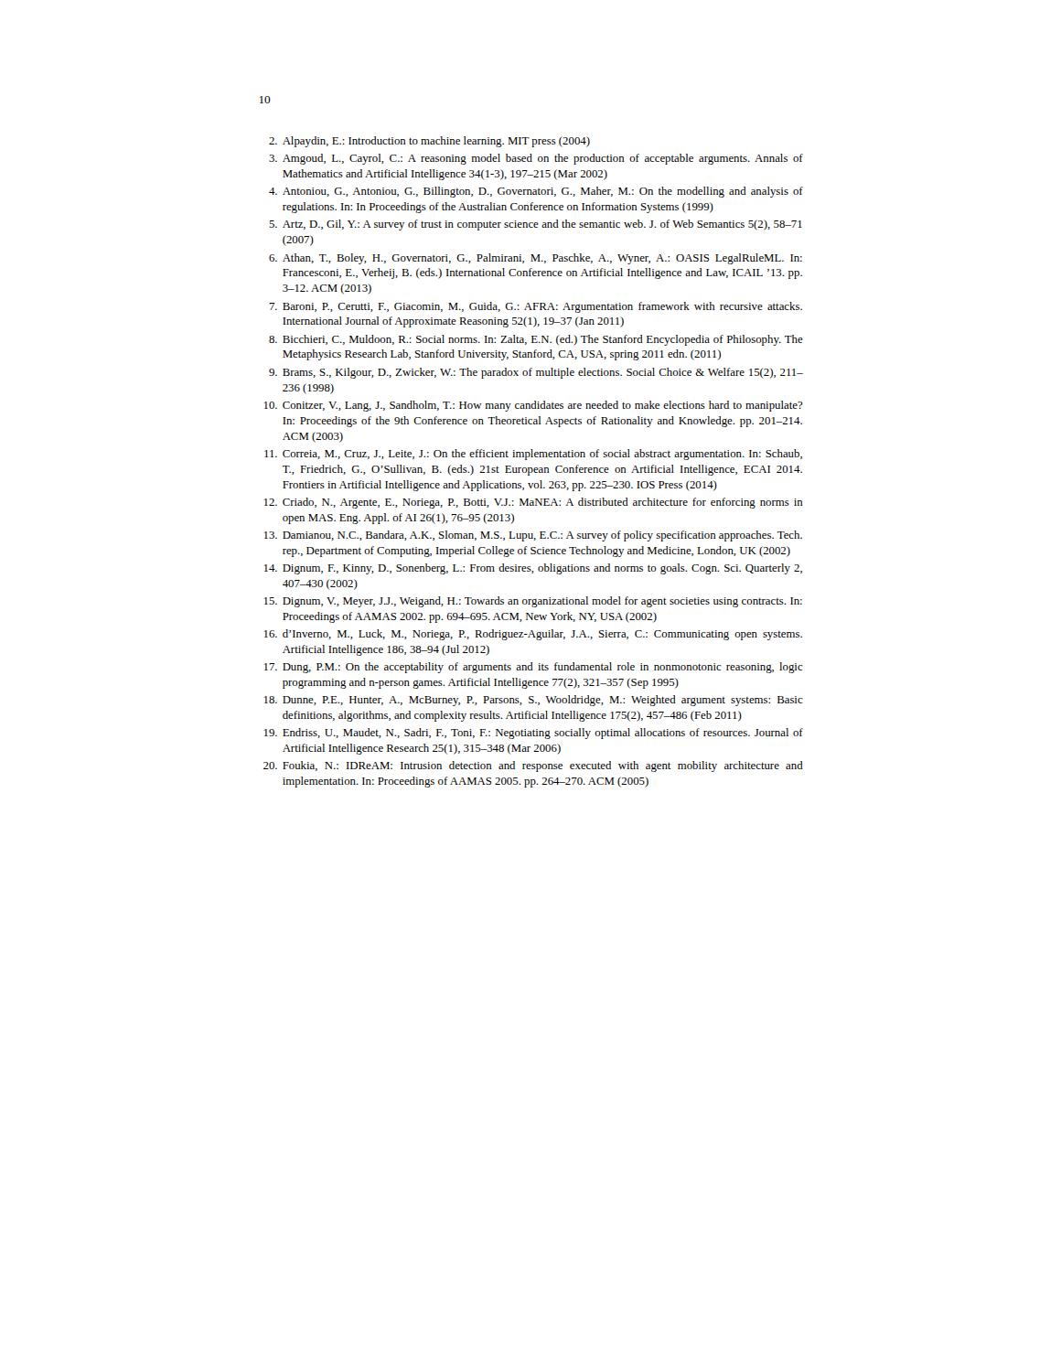10
2 Alpaydin, E.: Introduction to machine learning. MIT press (2004)
3 Amgoud, L., Cayrol, C.: A reasoning model based on the production of acceptable arguments. Annals of Mathematics and Artificial Intelligence 34(1-3), 197–215 (Mar 2002)
4 Antoniou, G., Antoniou, G., Billington, D., Governatori, G., Maher, M.: On the modelling and analysis of regulations. In: In Proceedings of the Australian Conference on Information Systems (1999)
5 Artz, D., Gil, Y.: A survey of trust in computer science and the semantic web. J. of Web Semantics 5(2), 58–71 (2007)
6 Athan, T., Boley, H., Governatori, G., Palmirani, M., Paschke, A., Wyner, A.: OASIS LegalRuleML. In: Francesconi, E., Verheij, B. (eds.) International Conference on Artificial Intelligence and Law, ICAIL ’13. pp. 3–12. ACM (2013)
7 Baroni, P., Cerutti, F., Giacomin, M., Guida, G.: AFRA: Argumentation framework with recursive attacks. International Journal of Approximate Reasoning 52(1), 19–37 (Jan 2011)
8 Bicchieri, C., Muldoon, R.: Social norms. In: Zalta, E.N. (ed.) The Stanford Encyclopedia of Philosophy. The Metaphysics Research Lab, Stanford University, Stanford, CA, USA, spring 2011 edn. (2011)
9 Brams, S., Kilgour, D., Zwicker, W.: The paradox of multiple elections. Social Choice & Welfare 15(2), 211–236 (1998)
10 Conitzer, V., Lang, J., Sandholm, T.: How many candidates are needed to make elections hard to manipulate? In: Proceedings of the 9th Conference on Theoretical Aspects of Rationality and Knowledge. pp. 201–214. ACM (2003)
11 Correia, M., Cruz, J., Leite, J.: On the efficient implementation of social abstract argumentation. In: Schaub, T., Friedrich, G., O’Sullivan, B. (eds.) 21st European Conference on Artificial Intelligence, ECAI 2014. Frontiers in Artificial Intelligence and Applications, vol. 263, pp. 225–230. IOS Press (2014)
12 Criado, N., Argente, E., Noriega, P., Botti, V.J.: MaNEA: A distributed architecture for enforcing norms in open MAS. Eng. Appl. of AI 26(1), 76–95 (2013)
13 Damianou, N.C., Bandara, A.K., Sloman, M.S., Lupu, E.C.: A survey of policy specification approaches. Tech. rep., Department of Computing, Imperial College of Science Technology and Medicine, London, UK (2002)
14 Dignum, F., Kinny, D., Sonenberg, L.: From desires, obligations and norms to goals. Cogn. Sci. Quarterly 2, 407–430 (2002)
15 Dignum, V., Meyer, J.J., Weigand, H.: Towards an organizational model for agent societies using contracts. In: Proceedings of AAMAS 2002. pp. 694–695. ACM, New York, NY, USA (2002)
16d’Inverno, M., Luck, M., Noriega, P., Rodriguez-Aguilar, J.A., Sierra, C.: Communicating open systems. Artificial Intelligence 186, 38–94 (Jul 2012)
17 Dung, P.M.: On the acceptability of arguments and its fundamental role in nonmonotonic reasoning, logic programming and n-person games. Artificial Intelligence 77(2), 321–357 (Sep 1995)
18 Dunne, P.E., Hunter, A., McBurney, P., Parsons, S., Wooldridge, M.: Weighted argument systems: Basic definitions, algorithms, and complexity results. Artificial Intelligence 175(2), 457–486 (Feb 2011)
19 Endriss, U., Maudet, N., Sadri, F., Toni, F.: Negotiating socially optimal allocations of resources. Journal of Artificial Intelligence Research 25(1), 315–348 (Mar 2006)
20 Foukia, N.: IDReAM: Intrusion detection and response executed with agent mobility architecture and implementation. In: Proceedings of AAMAS 2005. pp. 264–270. ACM (2005)